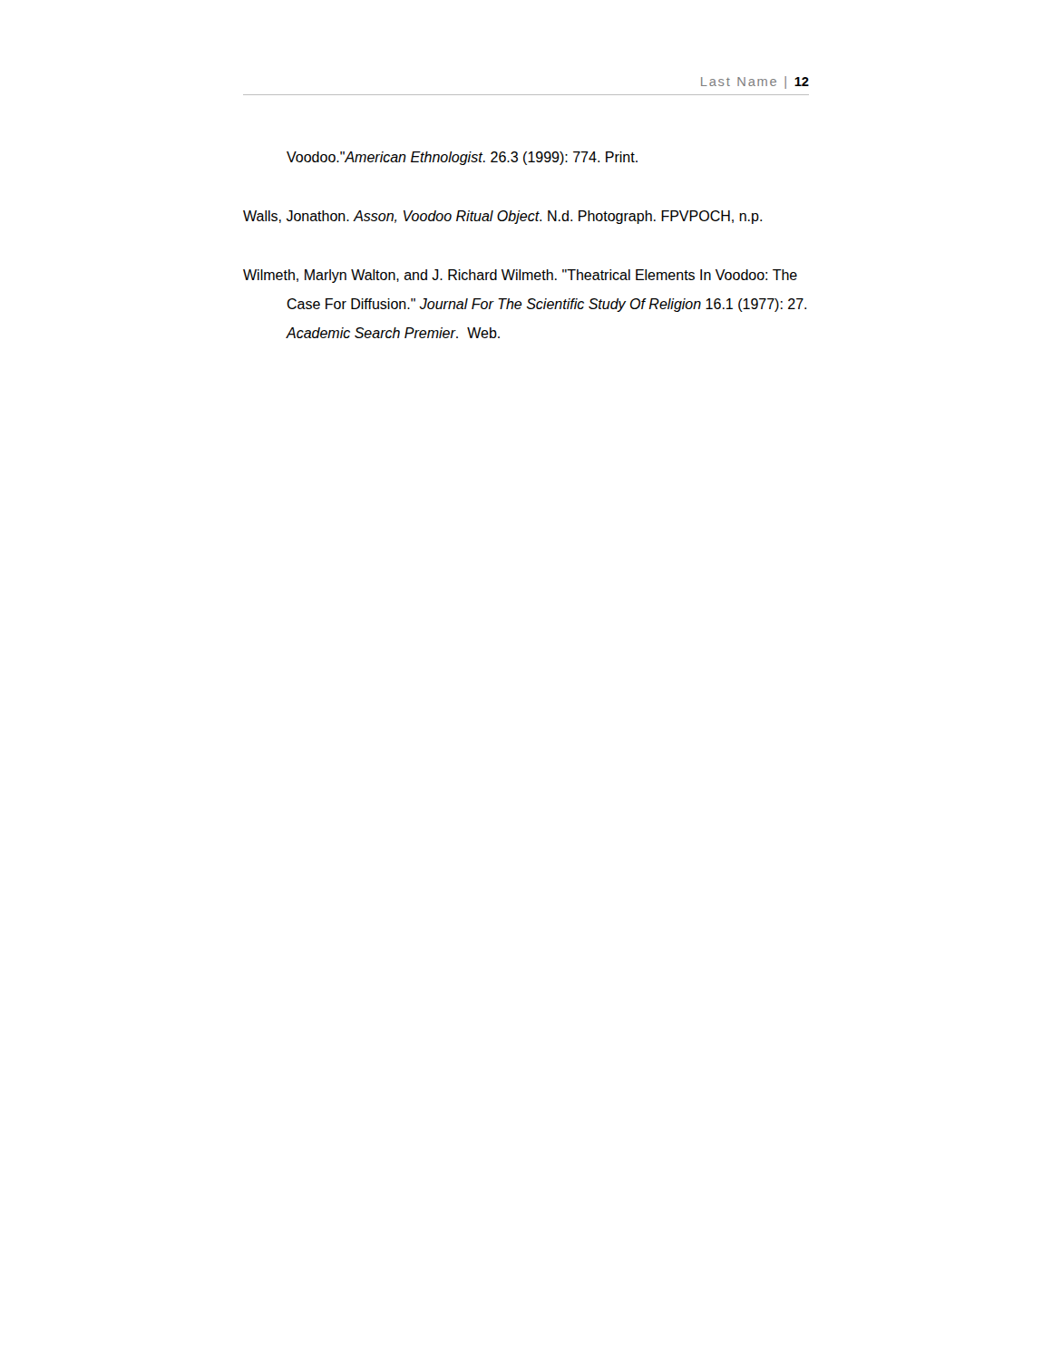Last Name | 12
Voodoo."American Ethnologist. 26.3 (1999): 774. Print.
Walls, Jonathon. Asson, Voodoo Ritual Object. N.d. Photograph. FPVPOCH, n.p.
Wilmeth, Marlyn Walton, and J. Richard Wilmeth. "Theatrical Elements In Voodoo: The Case For Diffusion." Journal For The Scientific Study Of Religion 16.1 (1977): 27. Academic Search Premier. Web.